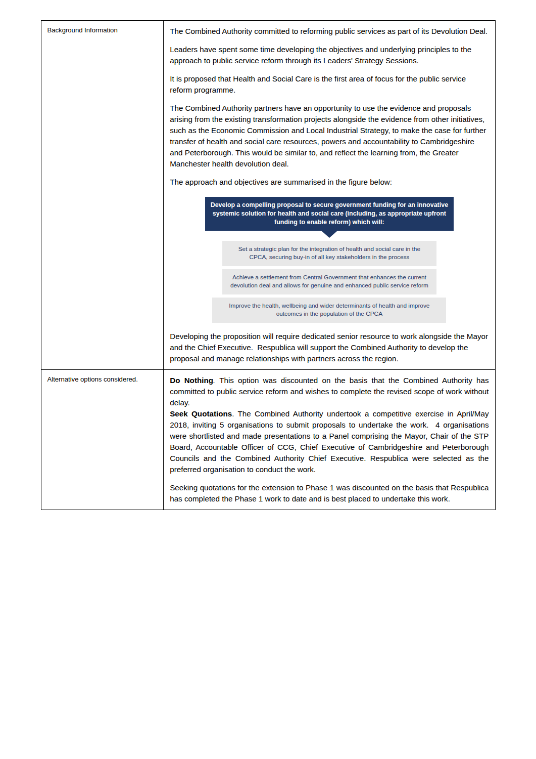| Background Information | The Combined Authority committed to reforming public services as part of its Devolution Deal. Leaders have spent some time developing the objectives and underlying principles to the approach to public service reform through its Leaders' Strategy Sessions. It is proposed that Health and Social Care is the first area of focus for the public service reform programme. The Combined Authority partners have an opportunity to use the evidence and proposals arising from the existing transformation projects alongside the evidence from other initiatives, such as the Economic Commission and Local Industrial Strategy, to make the case for further transfer of health and social care resources, powers and accountability to Cambridgeshire and Peterborough. This would be similar to, and reflect the learning from, the Greater Manchester health devolution deal. The approach and objectives are summarised in the figure below: Develop a compelling proposal to secure government funding for an innovative systemic solution for health and social care (including, as appropriate upfront funding to enable reform) which will: Set a strategic plan for the integration of health and social care in the CPCA, securing buy-in of all key stakeholders in the process Achieve a settlement from Central Government that enhances the current devolution deal and allows for genuine and enhanced public service reform Improve the health, wellbeing and wider determinants of health and improve outcomes in the population of the CPCA Developing the proposition will require dedicated senior resource to work alongside the Mayor and the Chief Executive. Respublica will support the Combined Authority to develop the proposal and manage relationships with partners across the region. |
| Alternative options considered. | Do Nothing . This option was discounted on the basis that the Combined Authority has committed to public service reform and wishes to complete the revised scope of work without delay. Seek Quotations . The Combined Authority undertook a competitive exercise in April/May 2018, inviting 5 organisations to submit proposals to undertake the work. 4 organisations were shortlisted and made presentations to a Panel comprising the Mayor, Chair of the STP Board, Accountable Officer of CCG, Chief Executive of Cambridgeshire and Peterborough Councils and the Combined Authority Chief Executive. Respublica were selected as the preferred organisation to conduct the work. Seeking quotations for the extension to Phase 1 was discounted on the basis that Respublica has completed the Phase 1 work to date and is best placed to undertake this work. |